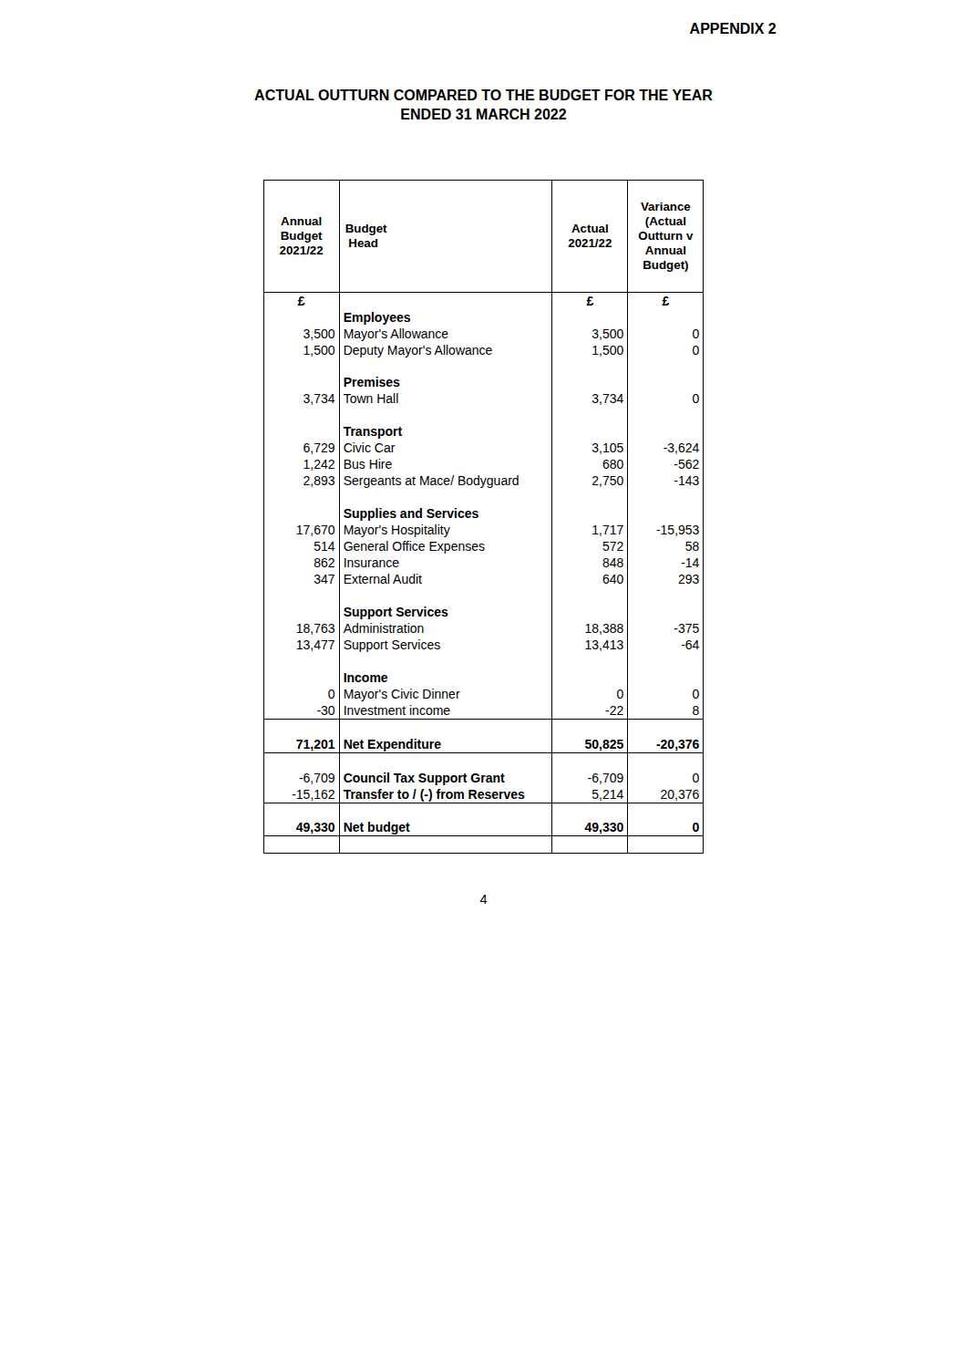APPENDIX 2
ACTUAL OUTTURN COMPARED TO THE BUDGET FOR THE YEAR
ENDED 31 MARCH 2022
| Annual Budget 2021/22 | Budget Head | Actual 2021/22 | Variance (Actual Outturn v Annual Budget) |
| --- | --- | --- | --- |
| £ | | £ | £ |
| | Employees | | |
| 3,500 | Mayor's Allowance | 3,500 | 0 |
| 1,500 | Deputy Mayor's Allowance | 1,500 | 0 |
| | Premises | | |
| 3,734 | Town Hall | 3,734 | 0 |
| | Transport | | |
| 6,729 | Civic Car | 3,105 | -3,624 |
| 1,242 | Bus Hire | 680 | -562 |
| 2,893 | Sergeants at Mace/ Bodyguard | 2,750 | -143 |
| | Supplies and Services | | |
| 17,670 | Mayor's Hospitality | 1,717 | -15,953 |
| 514 | General Office Expenses | 572 | 58 |
| 862 | Insurance | 848 | -14 |
| 347 | External Audit | 640 | 293 |
| | Support Services | | |
| 18,763 | Administration | 18,388 | -375 |
| 13,477 | Support Services | 13,413 | -64 |
| | Income | | |
| 0 | Mayor's Civic Dinner | 0 | 0 |
| -30 | Investment income | -22 | 8 |
| 71,201 | Net Expenditure | 50,825 | -20,376 |
| -6,709 | Council Tax Support Grant | -6,709 | 0 |
| -15,162 | Transfer to / (-) from Reserves | 5,214 | 20,376 |
| 49,330 | Net budget | 49,330 | 0 |
4